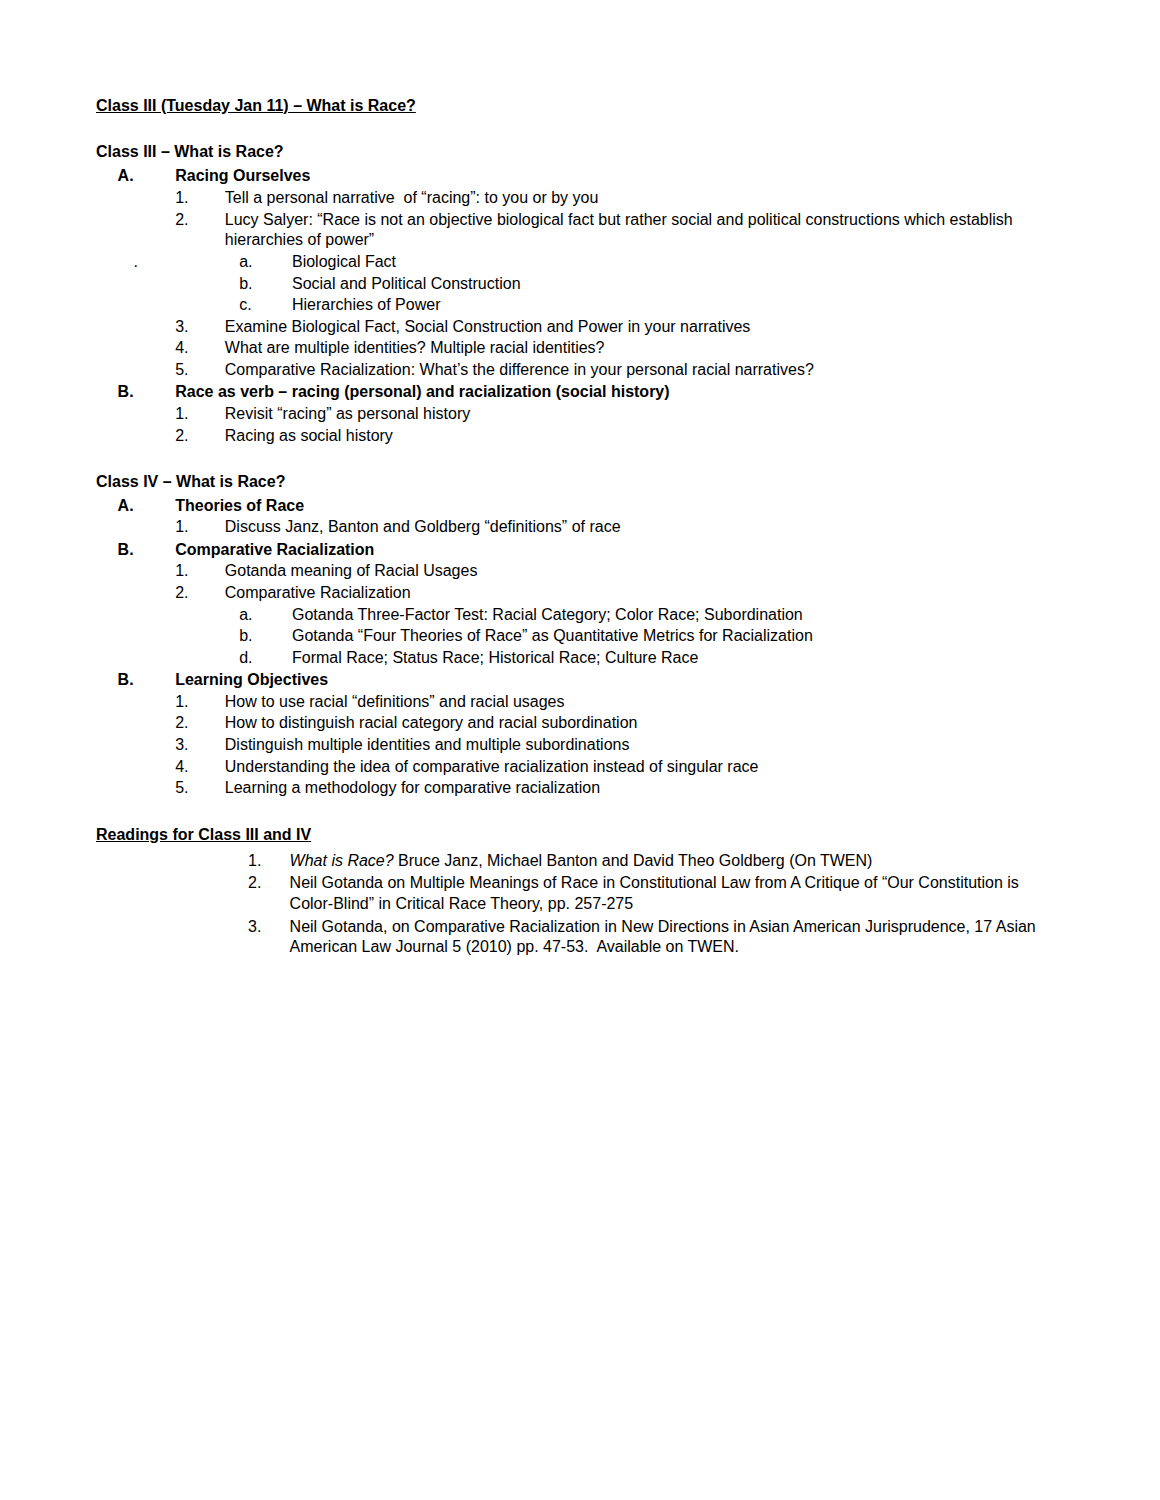Class III (Tuesday Jan 11) – What is Race?
Class III – What is Race?
A. Racing Ourselves
1. Tell a personal narrative of “racing”: to you or by you
2. Lucy Salyer: “Race is not an objective biological fact but rather social and political constructions which establish hierarchies of power”
. a. Biological Fact
b. Social and Political Construction
c. Hierarchies of Power
3. Examine Biological Fact, Social Construction and Power in your narratives
4. What are multiple identities? Multiple racial identities?
5. Comparative Racialization: What’s the difference in your personal racial narratives?
B. Race as verb – racing (personal) and racialization (social history)
1. Revisit “racing” as personal history
2. Racing as social history
Class IV – What is Race?
A. Theories of Race
1. Discuss Janz, Banton and Goldberg “definitions” of race
B. Comparative Racialization
1. Gotanda meaning of Racial Usages
2. Comparative Racialization
a. Gotanda Three-Factor Test: Racial Category; Color Race; Subordination
b. Gotanda “Four Theories of Race” as Quantitative Metrics for Racialization
d. Formal Race; Status Race; Historical Race; Culture Race
B. Learning Objectives
1. How to use racial “definitions” and racial usages
2. How to distinguish racial category and racial subordination
3. Distinguish multiple identities and multiple subordinations
4. Understanding the idea of comparative racialization instead of singular race
5. Learning a methodology for comparative racialization
Readings for Class III and IV
1. What is Race? Bruce Janz, Michael Banton and David Theo Goldberg (On TWEN)
2. Neil Gotanda on Multiple Meanings of Race in Constitutional Law from A Critique of “Our Constitution is Color-Blind” in Critical Race Theory, pp. 257-275
3. Neil Gotanda, on Comparative Racialization in New Directions in Asian American Jurisprudence, 17 Asian American Law Journal 5 (2010) pp. 47-53. Available on TWEN.